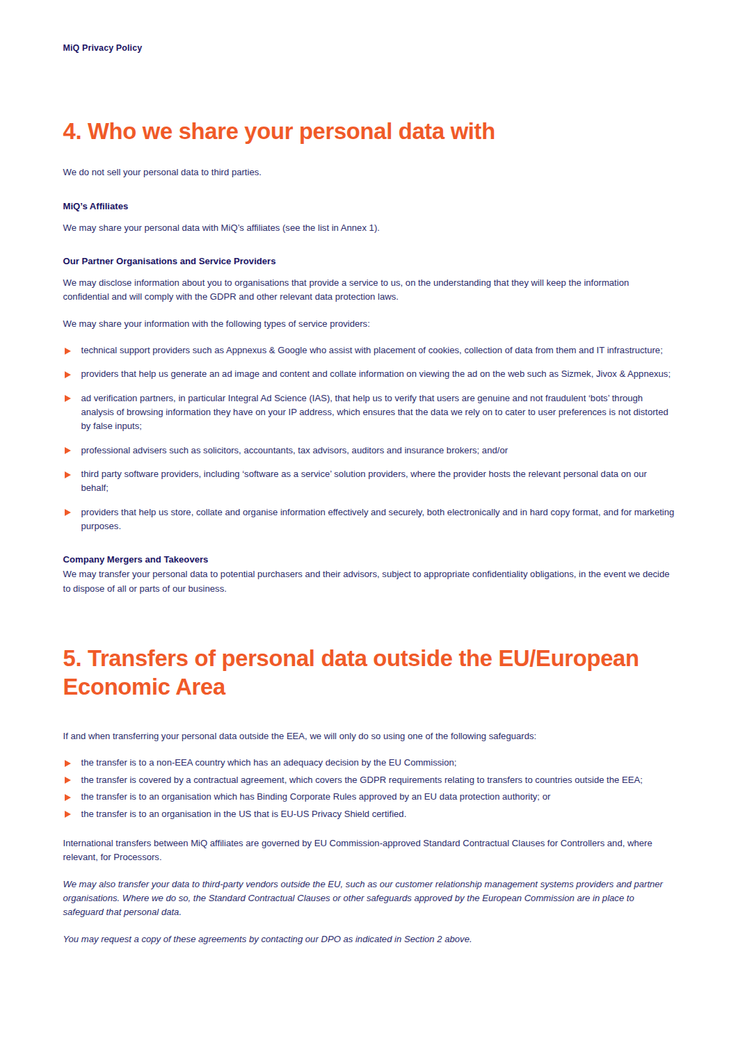MiQ Privacy Policy
4. Who we share your personal data with
We do not sell your personal data to third parties.
MiQ’s Affiliates
We may share your personal data with MiQ’s affiliates (see the list in Annex 1).
Our Partner Organisations and Service Providers
We may disclose information about you to organisations that provide a service to us, on the understanding that they will keep the information confidential and will comply with the GDPR and other relevant data protection laws.
We may share your information with the following types of service providers:
technical support providers such as Appnexus & Google who assist with placement of cookies, collection of data from them and IT infrastructure;
providers that help us generate an ad image and content and collate information on viewing the ad on the web such as Sizmek, Jivox & Appnexus;
ad verification partners, in particular Integral Ad Science (IAS), that help us to verify that users are genuine and not fraudulent ‘bots’ through analysis of browsing information they have on your IP address, which ensures that the data we rely on to cater to user preferences is not distorted by false inputs;
professional advisers such as solicitors, accountants, tax advisors, auditors and insurance brokers; and/or
third party software providers, including ‘software as a service’ solution providers, where the provider hosts the relevant personal data on our behalf;
providers that help us store, collate and organise information effectively and securely, both electronically and in hard copy format, and for marketing purposes.
Company Mergers and Takeovers
We may transfer your personal data to potential purchasers and their advisors, subject to appropriate confidentiality obligations, in the event we decide to dispose of all or parts of our business.
5. Transfers of personal data outside the EU/European Economic Area
If and when transferring your personal data outside the EEA, we will only do so using one of the following safeguards:
the transfer is to a non-EEA country which has an adequacy decision by the EU Commission;
the transfer is covered by a contractual agreement, which covers the GDPR requirements relating to transfers to countries outside the EEA;
the transfer is to an organisation which has Binding Corporate Rules approved by an EU data protection authority; or
the transfer is to an organisation in the US that is EU-US Privacy Shield certified.
International transfers between MiQ affiliates are governed by EU Commission-approved Standard Contractual Clauses for Controllers and, where relevant, for Processors.
We may also transfer your data to third-party vendors outside the EU, such as our customer relationship management systems providers and partner organisations. Where we do so, the Standard Contractual Clauses or other safeguards approved by the European Commission are in place to safeguard that personal data.
You may request a copy of these agreements by contacting our DPO as indicated in Section 2 above.